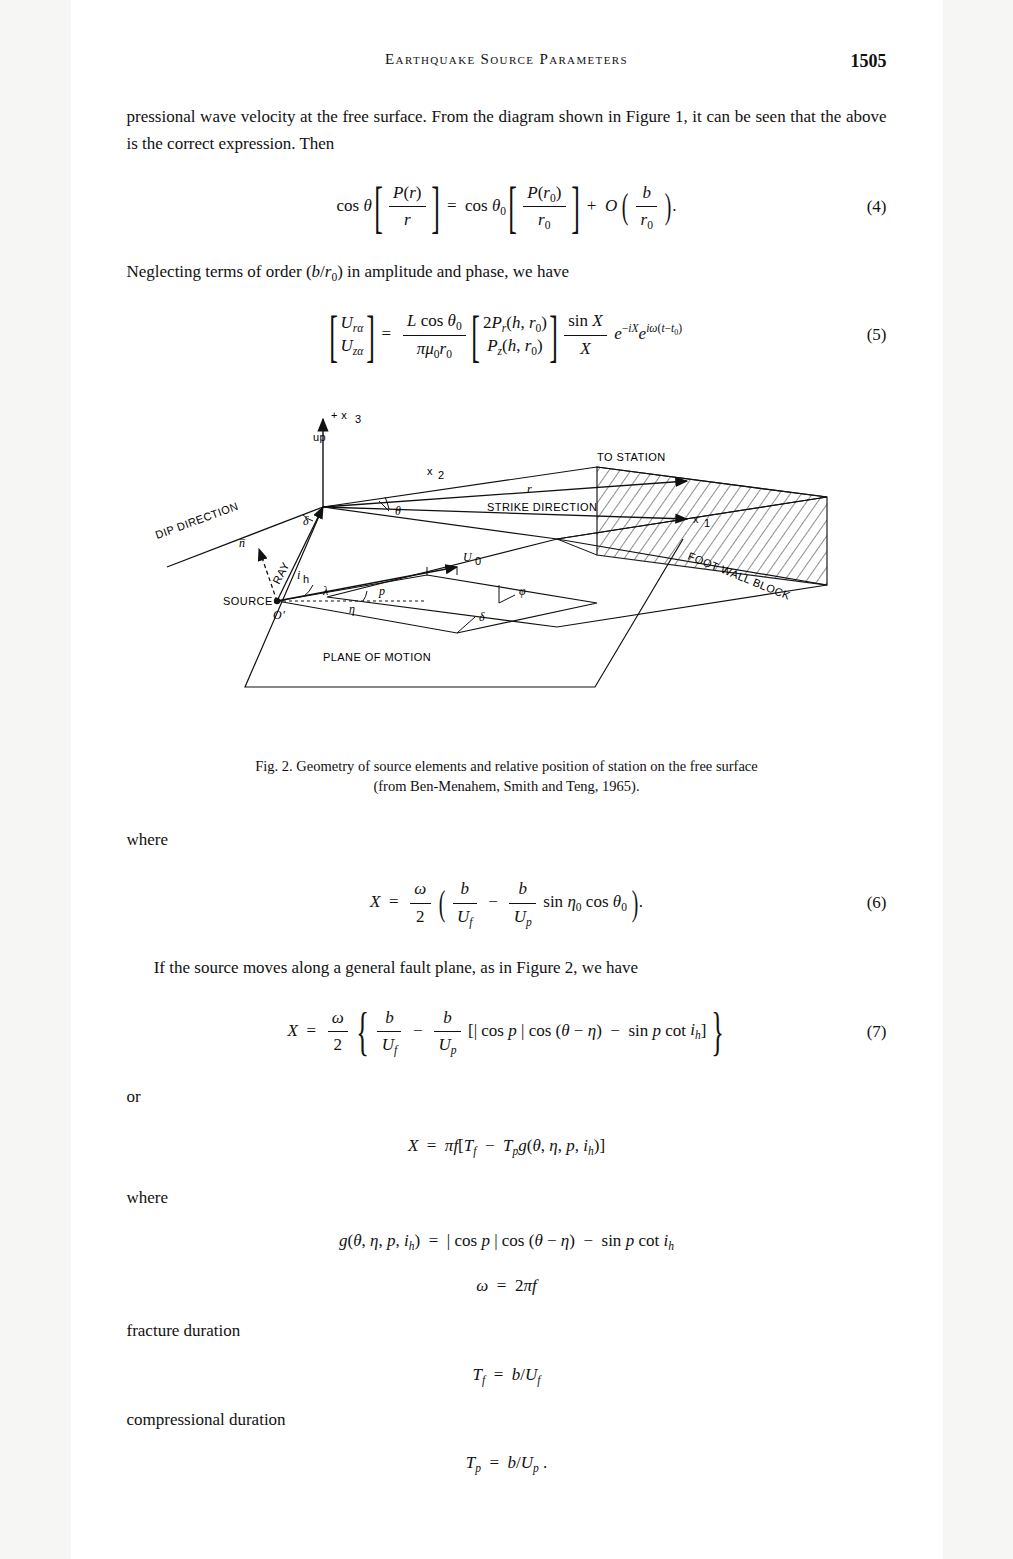Earthquake Source Parameters 1505
pressional wave velocity at the free surface. From the diagram shown in Figure 1, it can be seen that the above is the correct expression. Then
cos θ [ P(r) r ] = cos θ0 [ P(r0) r0 ] + O ( br0 ). (4)
Neglecting terms of order (b/r0) in amplitude and phase, we have
[ Urα Uzα ] = L cos θ0 πμ0r0 [ 2Pr(h, r0) Pz(h, r0) ] sin X X e−iXeiω(t−t0) (5)
+ x 3 up x 2 TO STATION r x 1 STRIKE DIRECTION θ DIP DIRECTION δ FOOT WALL BLOCK SOURCE O′ U 0 RAY i h n̅ λ η p φ δ PLANE OF MOTION
Fig. 2. Geometry of source elements and relative position of station on the free surface
(from Ben-Menahem, Smith and Teng, 1965).
where
X = ω 2 ( bUf − bUp sin η0 cos θ0 ). (6)
If the source moves along a general fault plane, as in Figure 2, we have
X = ω 2 { bUf − bUp [| cos p | cos (θ − η) − sin p cot ih] } (7)
or
X = πf[Tf − Tpg(θ, η, p, ih)]
where
g(θ, η, p, ih) = | cos p | cos (θ − η) − sin p cot ih
ω = 2πf
fracture duration
Tf = b/Uf
compressional duration
Tp = b/Up .